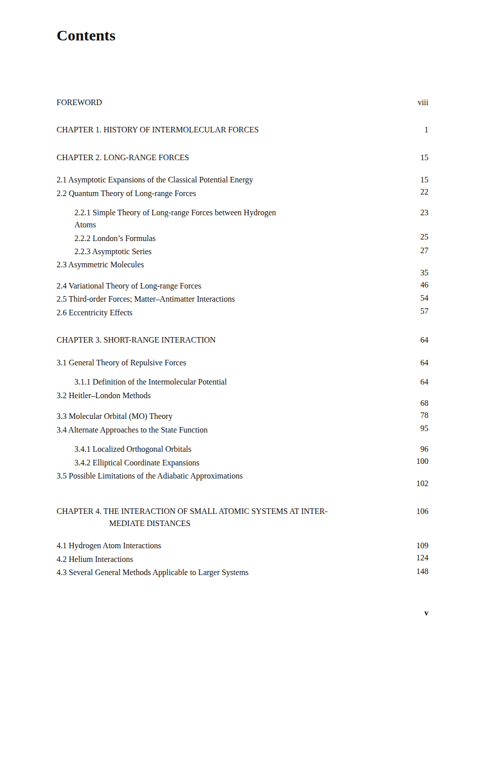Contents
| Foreword | viii |
| Chapter 1. History of Intermolecular Forces | 1 |
| Chapter 2. Long-range Forces | 15 |
| 2.1 Asymptotic Expansions of the Classical Potential Energy | 15 |
| 2.2 Quantum Theory of Long-range Forces | 22 |
| 2.2.1 Simple Theory of Long-range Forces between Hydrogen Atoms | 23 |
| 2.2.2 London’s Formulas | 25 |
| 2.2.3 Asymptotic Series | 27 |
| 2.3 Asymmetric Molecules | 35 |
| 2.4 Variational Theory of Long-range Forces | 46 |
| 2.5 Third-order Forces; Matter–Antimatter Interactions | 54 |
| 2.6 Eccentricity Effects | 57 |
| Chapter 3. Short-range Interaction | 64 |
| 3.1 General Theory of Repulsive Forces | 64 |
| 3.1.1 Definition of the Intermolecular Potential | 64 |
| 3.2 Heitler–London Methods | 68 |
| 3.3 Molecular Orbital (MO) Theory | 78 |
| 3.4 Alternate Approaches to the State Function | 95 |
| 3.4.1 Localized Orthogonal Orbitals | 96 |
| 3.4.2 Elliptical Coordinate Expansions | 100 |
| 3.5 Possible Limitations of the Adiabatic Approximations | 102 |
| Chapter 4. The Interaction of Small Atomic Systems at Inter- mediate Distances | 106 |
| 4.1 Hydrogen Atom Interactions | 109 |
| 4.2 Helium Interactions | 124 |
| 4.3 Several General Methods Applicable to Larger Systems | 148 |
v